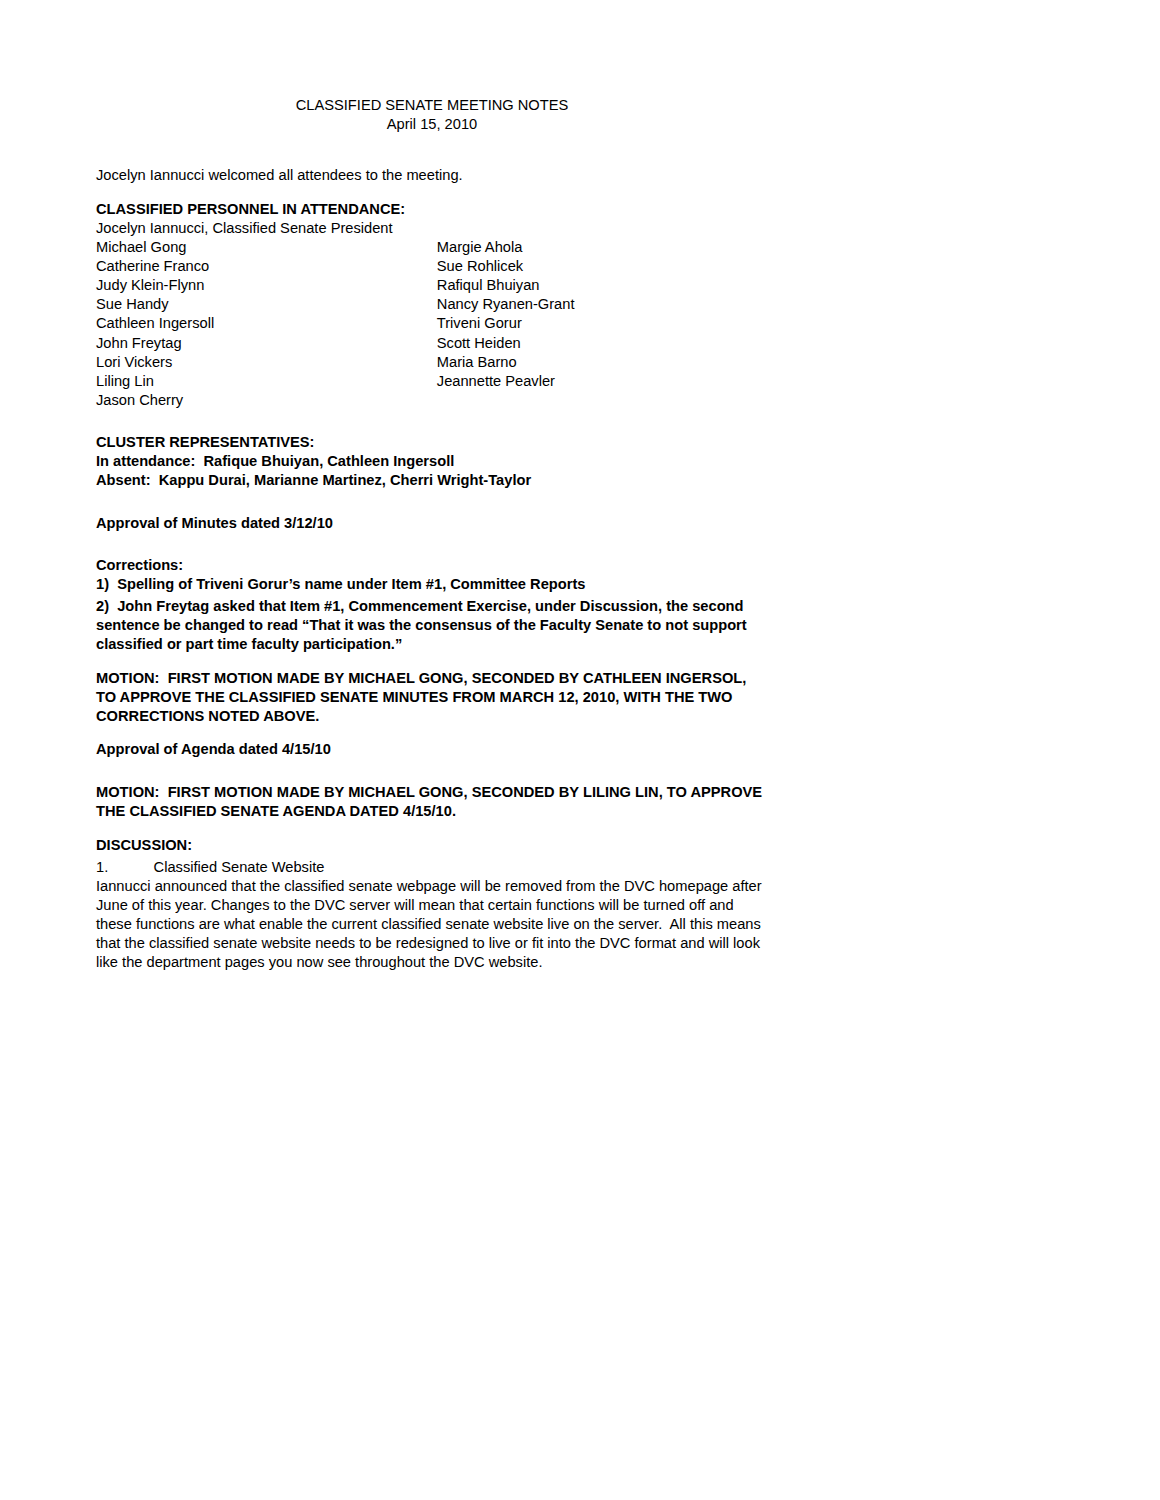CLASSIFIED SENATE MEETING NOTES
April 15, 2010
Jocelyn Iannucci welcomed all attendees to the meeting.
CLASSIFIED PERSONNEL IN ATTENDANCE:
Jocelyn Iannucci, Classified Senate President
| Michael Gong | Margie Ahola |
| Catherine Franco | Sue Rohlicek |
| Judy Klein-Flynn | Rafiqul Bhuiyan |
| Sue Handy | Nancy Ryanen-Grant |
| Cathleen Ingersoll | Triveni Gorur |
| John Freytag | Scott Heiden |
| Lori Vickers | Maria Barno |
| Liling Lin | Jeannette Peavler |
| Jason Cherry | |
CLUSTER REPRESENTATIVES:
In attendance: Rafique Bhuiyan, Cathleen Ingersoll
Absent: Kappu Durai, Marianne Martinez, Cherri Wright-Taylor
Approval of Minutes dated 3/12/10
Corrections:
1) Spelling of Triveni Gorur’s name under Item #1, Committee Reports
2) John Freytag asked that Item #1, Commencement Exercise, under Discussion, the second sentence be changed to read “That it was the consensus of the Faculty Senate to not support classified or part time faculty participation.”
MOTION: FIRST MOTION MADE BY MICHAEL GONG, SECONDED BY CATHLEEN INGERSOL, TO APPROVE THE CLASSIFIED SENATE MINUTES FROM MARCH 12, 2010, WITH THE TWO CORRECTIONS NOTED ABOVE.
Approval of Agenda dated 4/15/10
MOTION: FIRST MOTION MADE BY MICHAEL GONG, SECONDED BY LILING LIN, TO APPROVE THE CLASSIFIED SENATE AGENDA DATED 4/15/10.
DISCUSSION:
1.
Classified Senate Website
Iannucci announced that the classified senate webpage will be removed from the DVC homepage after June of this year. Changes to the DVC server will mean that certain functions will be turned off and these functions are what enable the current classified senate website live on the server. All this means that the classified senate website needs to be redesigned to live or fit into the DVC format and will look like the department pages you now see throughout the DVC website.